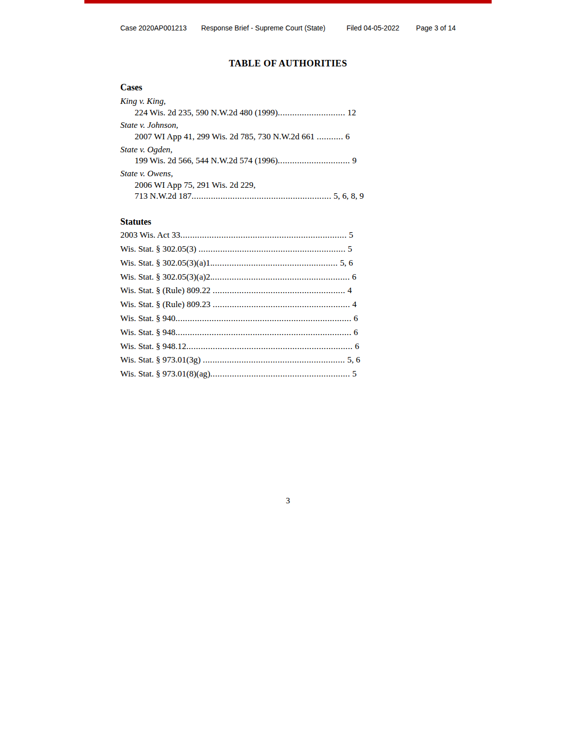Case 2020AP001213 Response Brief - Supreme Court (State) Filed 04-05-2022 Page 3 of 14
TABLE OF AUTHORITIES
Cases
King v. King, 224 Wis. 2d 235, 590 N.W.2d 480 (1999)............................ 12
State v. Johnson, 2007 WI App 41, 299 Wis. 2d 785, 730 N.W.2d 661 ........... 6
State v. Ogden, 199 Wis. 2d 566, 544 N.W.2d 574 (1996).............................. 9
State v. Owens, 2006 WI App 75, 291 Wis. 2d 229, 713 N.W.2d 187.......................................................... 5, 6, 8, 9
Statutes
2003 Wis. Act 33..................................................................... 5
Wis. Stat. § 302.05(3) ............................................................. 5
Wis. Stat. § 302.05(3)(a)1..................................................... 5, 6
Wis. Stat. § 302.05(3)(a)2.......................................................... 6
Wis. Stat. § (Rule) 809.22 ....................................................... 4
Wis. Stat. § (Rule) 809.23 ......................................................... 4
Wis. Stat. § 940......................................................................... 6
Wis. Stat. § 948......................................................................... 6
Wis. Stat. § 948.12..................................................................... 6
Wis. Stat. § 973.01(3g) ........................................................... 5, 6
Wis. Stat. § 973.01(8)(ag).......................................................... 5
3